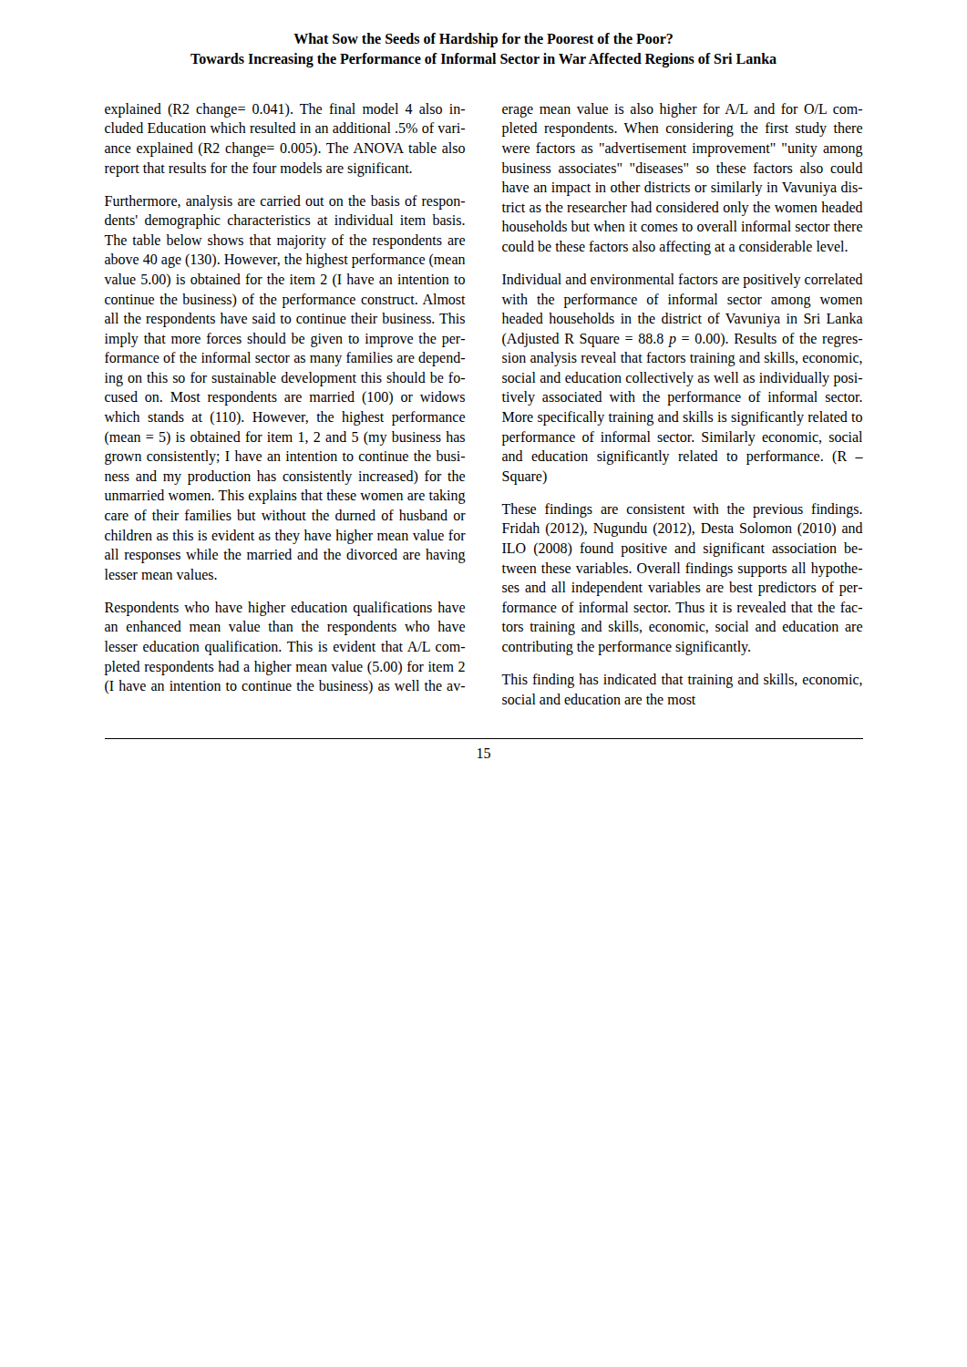What Sow the Seeds of Hardship for the Poorest of the Poor? Towards Increasing the Performance of Informal Sector in War Affected Regions of Sri Lanka
explained (R2 change= 0.041). The final model 4 also included Education which resulted in an additional .5% of variance explained (R2 change= 0.005). The ANOVA table also report that results for the four models are significant.
Furthermore, analysis are carried out on the basis of respondents' demographic characteristics at individual item basis. The table below shows that majority of the respondents are above 40 age (130). However, the highest performance (mean value 5.00) is obtained for the item 2 (I have an intention to continue the business) of the performance construct. Almost all the respondents have said to continue their business. This imply that more forces should be given to improve the performance of the informal sector as many families are depending on this so for sustainable development this should be focused on. Most respondents are married (100) or widows which stands at (110). However, the highest performance (mean = 5) is obtained for item 1, 2 and 5 (my business has grown consistently; I have an intention to continue the business and my production has consistently increased) for the unmarried women. This explains that these women are taking care of their families but without the durned of husband or children as this is evident as they have higher mean value for all responses while the married and the divorced are having lesser mean values.
Respondents who have higher education qualifications have an enhanced mean value than the respondents who have lesser education qualification. This is evident that A/L completed respondents had a higher mean value (5.00) for item 2 (I have an intention to continue the business) as well the average mean value is also higher for A/L and for O/L completed respondents. When considering the first study there were factors as "advertisement improvement" "unity among business associates" "diseases" so these factors also could have an impact in other districts or similarly in Vavuniya district as the researcher had considered only the women headed households but when it comes to overall informal sector there could be these factors also affecting at a considerable level.
Individual and environmental factors are positively correlated with the performance of informal sector among women headed households in the district of Vavuniya in Sri Lanka (Adjusted R Square = 88.8 p = 0.00). Results of the regression analysis reveal that factors training and skills, economic, social and education collectively as well as individually positively associated with the performance of informal sector. More specifically training and skills is significantly related to performance of informal sector. Similarly economic, social and education significantly related to performance. (R –Square)
These findings are consistent with the previous findings. Fridah (2012), Nugundu (2012), Desta Solomon (2010) and ILO (2008) found positive and significant association between these variables. Overall findings supports all hypotheses and all independent variables are best predictors of performance of informal sector. Thus it is revealed that the factors training and skills, economic, social and education are contributing the performance significantly.
This finding has indicated that training and skills, economic, social and education are the most
15